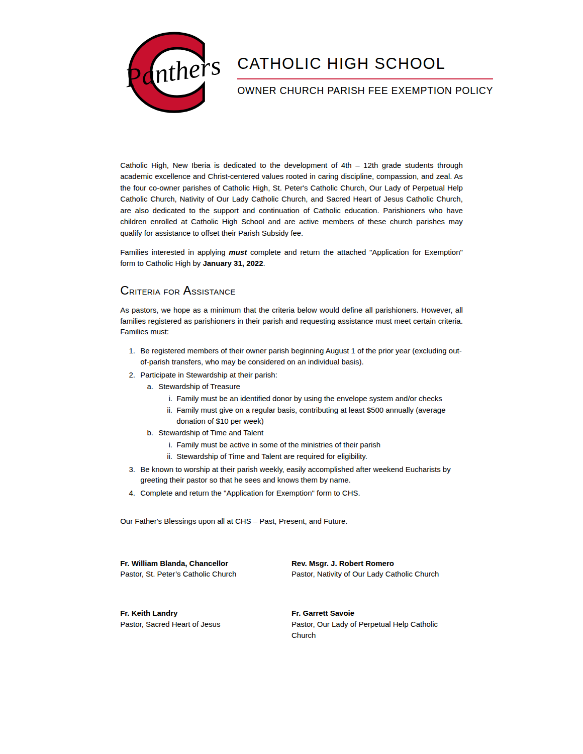Panthers
CATHOLIC HIGH SCHOOL
OWNER CHURCH PARISH FEE EXEMPTION POLICY
Catholic High, New Iberia is dedicated to the development of 4th – 12th grade students through academic excellence and Christ-centered values rooted in caring discipline, compassion, and zeal. As the four co-owner parishes of Catholic High, St. Peter's Catholic Church, Our Lady of Perpetual Help Catholic Church, Nativity of Our Lady Catholic Church, and Sacred Heart of Jesus Catholic Church, are also dedicated to the support and continuation of Catholic education. Parishioners who have children enrolled at Catholic High School and are active members of these church parishes may qualify for assistance to offset their Parish Subsidy fee.
Families interested in applying must complete and return the attached "Application for Exemption" form to Catholic High by January 31, 2022.
Criteria for Assistance
As pastors, we hope as a minimum that the criteria below would define all parishioners. However, all families registered as parishioners in their parish and requesting assistance must meet certain criteria. Families must:
Be registered members of their owner parish beginning August 1 of the prior year (excluding out-of-parish transfers, who may be considered on an individual basis).
Participate in Stewardship at their parish:
Stewardship of Treasure
Family must be an identified donor by using the envelope system and/or checks
Family must give on a regular basis, contributing at least $500 annually (average donation of $10 per week)
Stewardship of Time and Talent
Family must be active in some of the ministries of their parish
Stewardship of Time and Talent are required for eligibility.
Be known to worship at their parish weekly, easily accomplished after weekend Eucharists by greeting their pastor so that he sees and knows them by name.
Complete and return the "Application for Exemption" form to CHS.
Our Father's Blessings upon all at CHS – Past, Present, and Future.
| Fr. William Blanda, Chancellor Pastor, St. Peter’s Catholic Church | Rev. Msgr. J. Robert Romero Pastor, Nativity of Our Lady Catholic Church |
| Fr. Keith Landry Pastor, Sacred Heart of Jesus | Fr. Garrett Savoie Pastor, Our Lady of Perpetual Help Catholic Church |